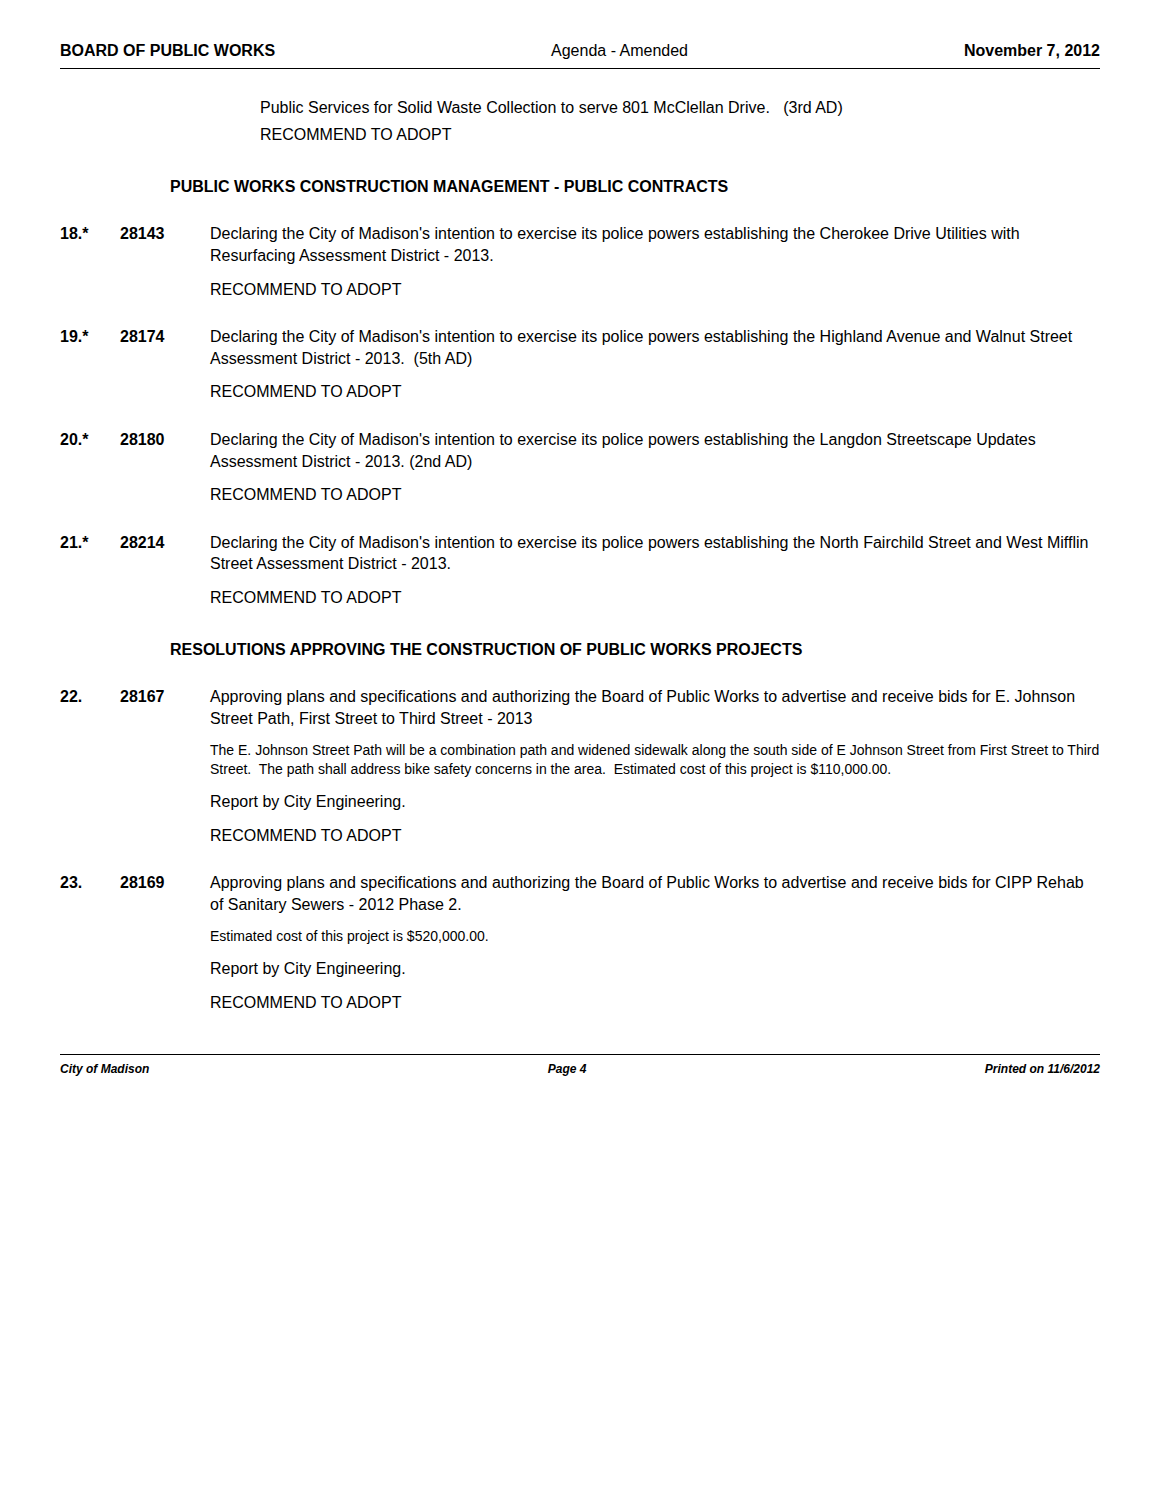BOARD OF PUBLIC WORKS Agenda - Amended November 7, 2012
Public Services for Solid Waste Collection to serve 801 McClellan Drive. (3rd AD)
RECOMMEND TO ADOPT
PUBLIC WORKS CONSTRUCTION MANAGEMENT - PUBLIC CONTRACTS
18.*
28143
Declaring the City of Madison's intention to exercise its police powers establishing the Cherokee Drive Utilities with Resurfacing Assessment District - 2013.
RECOMMEND TO ADOPT
19.*
28174
Declaring the City of Madison's intention to exercise its police powers establishing the Highland Avenue and Walnut Street Assessment District - 2013. (5th AD)
RECOMMEND TO ADOPT
20.*
28180
Declaring the City of Madison's intention to exercise its police powers establishing the Langdon Streetscape Updates Assessment District - 2013. (2nd AD)
RECOMMEND TO ADOPT
21.*
28214
Declaring the City of Madison's intention to exercise its police powers establishing the North Fairchild Street and West Mifflin Street Assessment District - 2013.
RECOMMEND TO ADOPT
RESOLUTIONS APPROVING THE CONSTRUCTION OF PUBLIC WORKS PROJECTS
22.
28167
Approving plans and specifications and authorizing the Board of Public Works to advertise and receive bids for E. Johnson Street Path, First Street to Third Street - 2013
The E. Johnson Street Path will be a combination path and widened sidewalk along the south side of E Johnson Street from First Street to Third Street. The path shall address bike safety concerns in the area. Estimated cost of this project is $110,000.00.
Report by City Engineering.
RECOMMEND TO ADOPT
23.
28169
Approving plans and specifications and authorizing the Board of Public Works to advertise and receive bids for CIPP Rehab of Sanitary Sewers - 2012 Phase 2.
Estimated cost of this project is $520,000.00.
Report by City Engineering.
RECOMMEND TO ADOPT
City of Madison Page 4 Printed on 11/6/2012